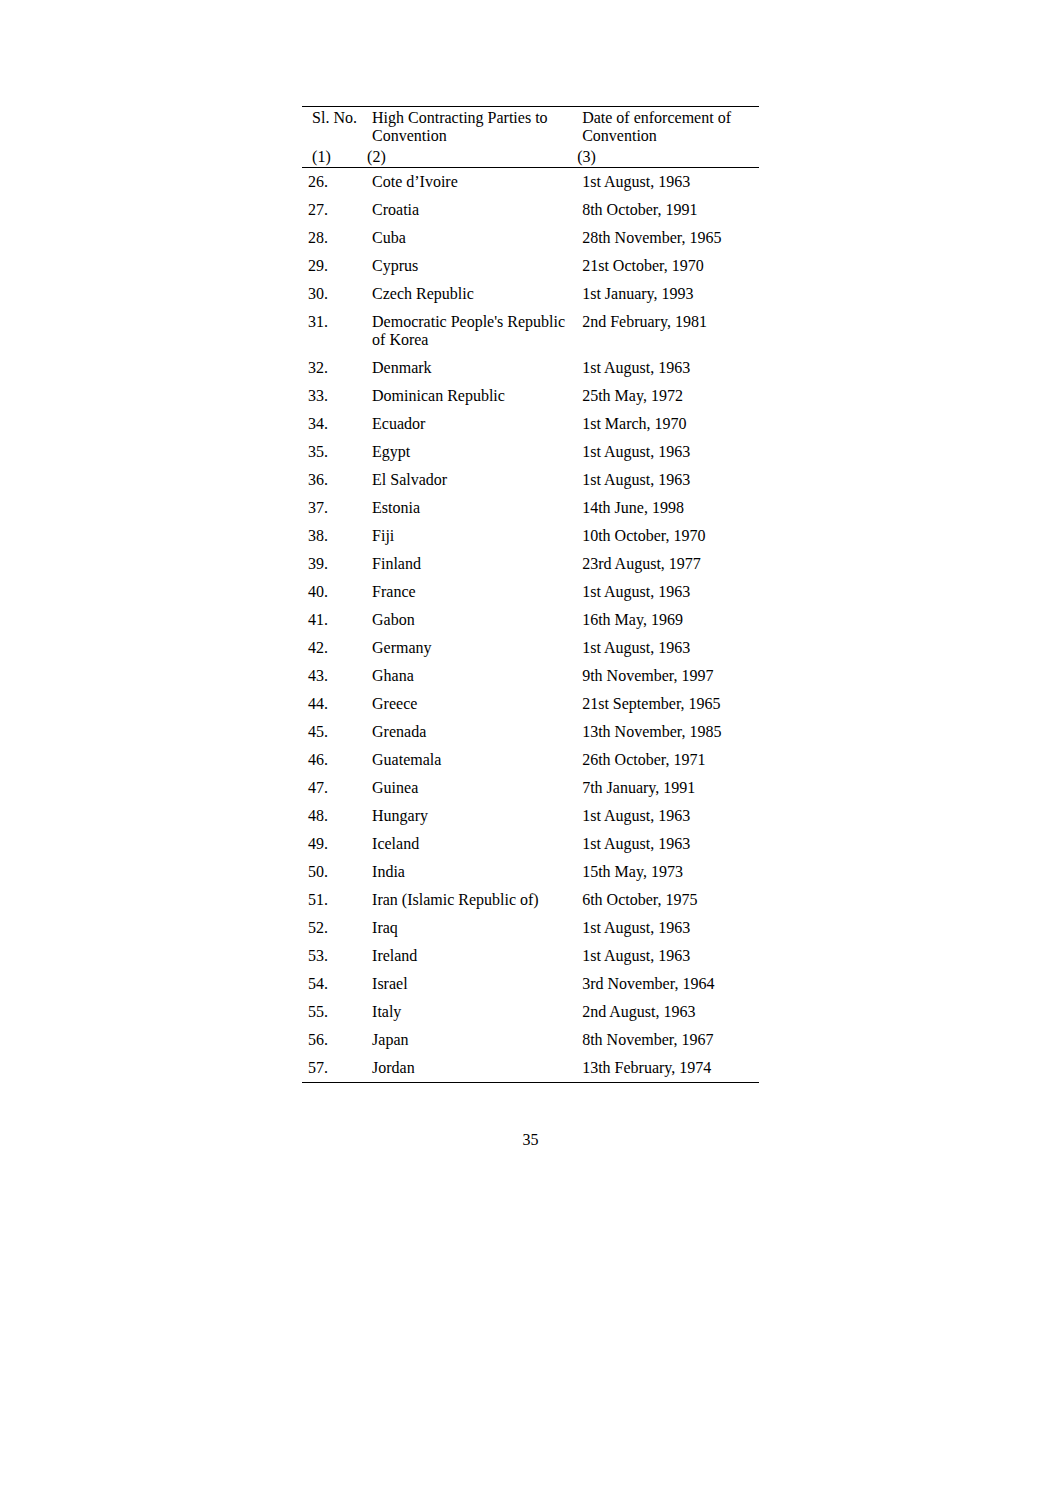| Sl. No. | High Contracting Parties to Convention | Date of enforcement of Convention |
| --- | --- | --- |
| (1) | (2) | (3) |
| 26. | Cote d’Ivoire | 1st August, 1963 |
| 27. | Croatia | 8th October, 1991 |
| 28. | Cuba | 28th November, 1965 |
| 29. | Cyprus | 21st October, 1970 |
| 30. | Czech Republic | 1st January, 1993 |
| 31. | Democratic People's Republic of Korea | 2nd February, 1981 |
| 32. | Denmark | 1st August, 1963 |
| 33. | Dominican Republic | 25th May, 1972 |
| 34. | Ecuador | 1st March, 1970 |
| 35. | Egypt | 1st August, 1963 |
| 36. | El Salvador | 1st August, 1963 |
| 37. | Estonia | 14th June, 1998 |
| 38. | Fiji | 10th October, 1970 |
| 39. | Finland | 23rd August, 1977 |
| 40. | France | 1st August, 1963 |
| 41. | Gabon | 16th May, 1969 |
| 42. | Germany | 1st August, 1963 |
| 43. | Ghana | 9th November, 1997 |
| 44. | Greece | 21st September, 1965 |
| 45. | Grenada | 13th November, 1985 |
| 46. | Guatemala | 26th October, 1971 |
| 47. | Guinea | 7th January, 1991 |
| 48. | Hungary | 1st August, 1963 |
| 49. | Iceland | 1st August, 1963 |
| 50. | India | 15th May, 1973 |
| 51. | Iran (Islamic Republic of) | 6th October, 1975 |
| 52. | Iraq | 1st August, 1963 |
| 53. | Ireland | 1st August, 1963 |
| 54. | Israel | 3rd November, 1964 |
| 55. | Italy | 2nd August, 1963 |
| 56. | Japan | 8th November, 1967 |
| 57. | Jordan | 13th February, 1974 |
35